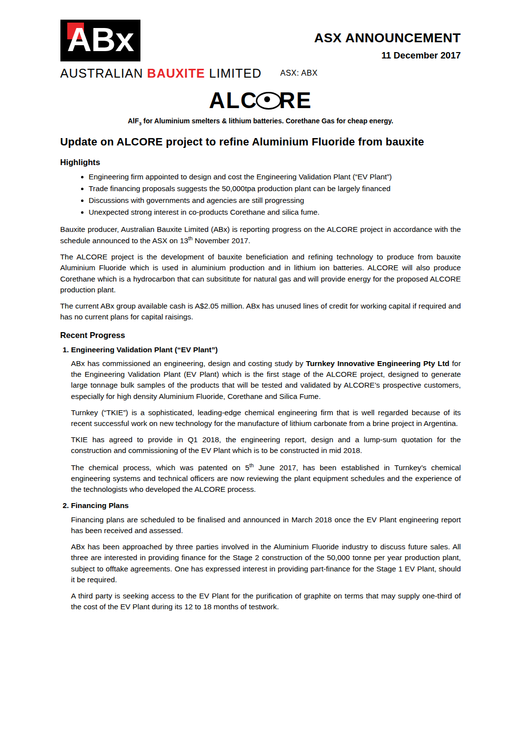ABx
AUSTRALIAN BAUXITE LIMITED ASX: ABX
ASX ANNOUNCEMENT
11 December 2017
ALC RE
AlF3 for Aluminium smelters & lithium batteries. Corethane Gas for cheap energy.
Update on ALCORE project to refine Aluminium Fluoride from bauxite
Highlights
Engineering firm appointed to design and cost the Engineering Validation Plant (“EV Plant”)
Trade financing proposals suggests the 50,000tpa production plant can be largely financed
Discussions with governments and agencies are still progressing
Unexpected strong interest in co-products Corethane and silica fume.
Bauxite producer, Australian Bauxite Limited (ABx) is reporting progress on the ALCORE project in accordance with the schedule announced to the ASX on 13th November 2017.
The ALCORE project is the development of bauxite beneficiation and refining technology to produce from bauxite Aluminium Fluoride which is used in aluminium production and in lithium ion batteries. ALCORE will also produce Corethane which is a hydrocarbon that can subsititute for natural gas and will provide energy for the proposed ALCORE production plant.
The current ABx group available cash is A$2.05 million. ABx has unused lines of credit for working capital if required and has no current plans for capital raisings.
Recent Progress
Engineering Validation Plant (“EV Plant”)
ABx has commissioned an engineering, design and costing study by Turnkey Innovative Engineering Pty Ltd for the Engineering Validation Plant (EV Plant) which is the first stage of the ALCORE project, designed to generate large tonnage bulk samples of the products that will be tested and validated by ALCORE’s prospective customers, especially for high density Aluminium Fluoride, Corethane and Silica Fume.
Turnkey (“TKIE”) is a sophisticated, leading-edge chemical engineering firm that is well regarded because of its recent successful work on new technology for the manufacture of lithium carbonate from a brine project in Argentina.
TKIE has agreed to provide in Q1 2018, the engineering report, design and a lump-sum quotation for the construction and commissioning of the EV Plant which is to be constructed in mid 2018.
The chemical process, which was patented on 5th June 2017, has been established in Turnkey’s chemical engineering systems and technical officers are now reviewing the plant equipment schedules and the experience of the technologists who developed the ALCORE process.
Financing Plans
Financing plans are scheduled to be finalised and announced in March 2018 once the EV Plant engineering report has been received and assessed.
ABx has been approached by three parties involved in the Aluminium Fluoride industry to discuss future sales. All three are interested in providing finance for the Stage 2 construction of the 50,000 tonne per year production plant, subject to offtake agreements. One has expressed interest in providing part-finance for the Stage 1 EV Plant, should it be required.
A third party is seeking access to the EV Plant for the purification of graphite on terms that may supply one-third of the cost of the EV Plant during its 12 to 18 months of testwork.